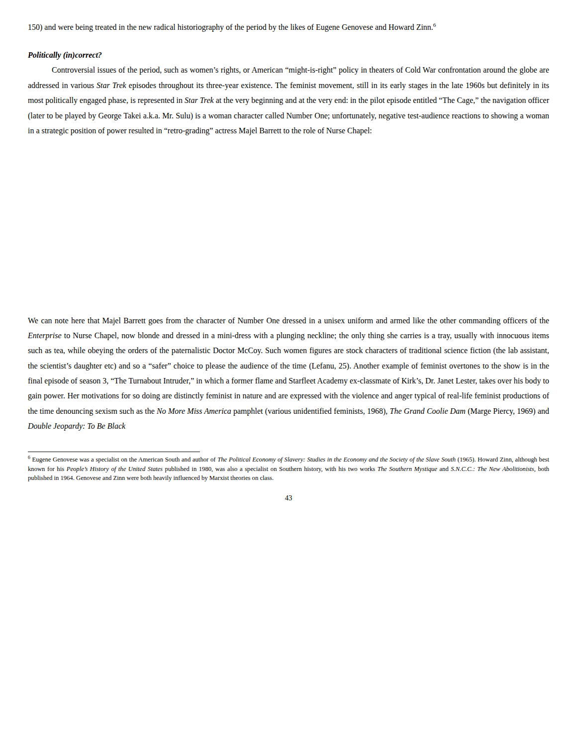150) and were being treated in the new radical historiography of the period by the likes of Eugene Genovese and Howard Zinn.6
Politically (in)correct?
Controversial issues of the period, such as women’s rights, or American “might-is-right” policy in theaters of Cold War confrontation around the globe are addressed in various Star Trek episodes throughout its three-year existence. The feminist movement, still in its early stages in the late 1960s but definitely in its most politically engaged phase, is represented in Star Trek at the very beginning and at the very end: in the pilot episode entitled “The Cage,” the navigation officer (later to be played by George Takei a.k.a. Mr. Sulu) is a woman character called Number One; unfortunately, negative test-audience reactions to showing a woman in a strategic position of power resulted in “retro-grading” actress Majel Barrett to the role of Nurse Chapel:
We can note here that Majel Barrett goes from the character of Number One dressed in a unisex uniform and armed like the other commanding officers of the Enterprise to Nurse Chapel, now blonde and dressed in a mini-dress with a plunging neckline; the only thing she carries is a tray, usually with innocuous items such as tea, while obeying the orders of the paternalistic Doctor McCoy. Such women figures are stock characters of traditional science fiction (the lab assistant, the scientist’s daughter etc) and so a “safer” choice to please the audience of the time (Lefanu, 25). Another example of feminist overtones to the show is in the final episode of season 3, “The Turnabout Intruder,” in which a former flame and Starfleet Academy ex-classmate of Kirk’s, Dr. Janet Lester, takes over his body to gain power. Her motivations for so doing are distinctly feminist in nature and are expressed with the violence and anger typical of real-life feminist productions of the time denouncing sexism such as the No More Miss America pamphlet (various unidentified feminists, 1968), The Grand Coolie Dam (Marge Piercy, 1969) and Double Jeopardy: To Be Black
6 Eugene Genovese was a specialist on the American South and author of The Political Economy of Slavery: Studies in the Economy and the Society of the Slave South (1965). Howard Zinn, although best known for his People’s History of the United States published in 1980, was also a specialist on Southern history, with his two works The Southern Mystique and S.N.C.C.: The New Abolitionists, both published in 1964. Genovese and Zinn were both heavily influenced by Marxist theories on class.
43